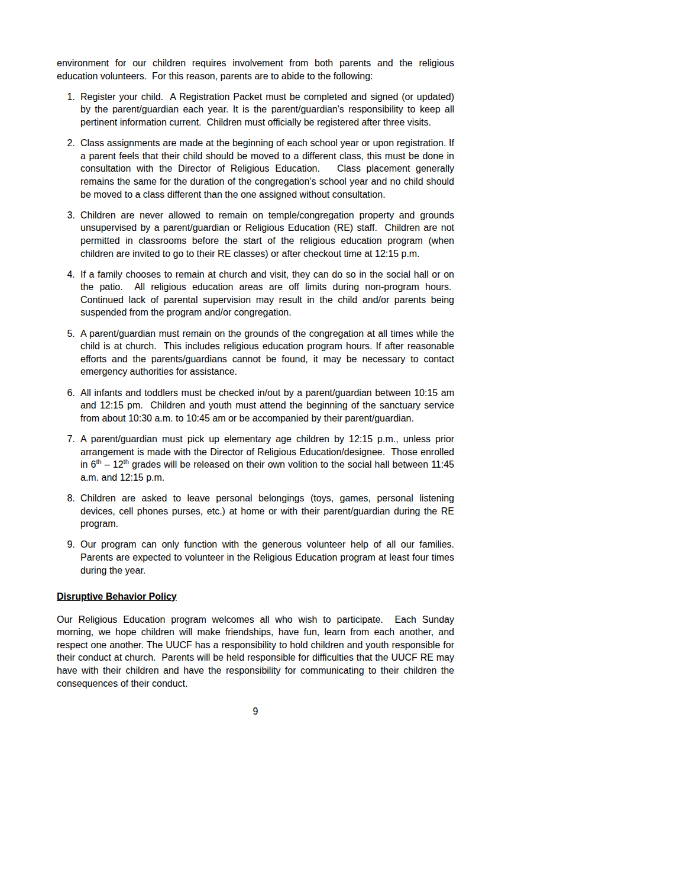environment for our children requires involvement from both parents and the religious education volunteers. For this reason, parents are to abide to the following:
Register your child. A Registration Packet must be completed and signed (or updated) by the parent/guardian each year. It is the parent/guardian's responsibility to keep all pertinent information current. Children must officially be registered after three visits.
Class assignments are made at the beginning of each school year or upon registration. If a parent feels that their child should be moved to a different class, this must be done in consultation with the Director of Religious Education. Class placement generally remains the same for the duration of the congregation's school year and no child should be moved to a class different than the one assigned without consultation.
Children are never allowed to remain on temple/congregation property and grounds unsupervised by a parent/guardian or Religious Education (RE) staff. Children are not permitted in classrooms before the start of the religious education program (when children are invited to go to their RE classes) or after checkout time at 12:15 p.m.
If a family chooses to remain at church and visit, they can do so in the social hall or on the patio. All religious education areas are off limits during non-program hours. Continued lack of parental supervision may result in the child and/or parents being suspended from the program and/or congregation.
A parent/guardian must remain on the grounds of the congregation at all times while the child is at church. This includes religious education program hours. If after reasonable efforts and the parents/guardians cannot be found, it may be necessary to contact emergency authorities for assistance.
All infants and toddlers must be checked in/out by a parent/guardian between 10:15 am and 12:15 pm. Children and youth must attend the beginning of the sanctuary service from about 10:30 a.m. to 10:45 am or be accompanied by their parent/guardian.
A parent/guardian must pick up elementary age children by 12:15 p.m., unless prior arrangement is made with the Director of Religious Education/designee. Those enrolled in 6th – 12th grades will be released on their own volition to the social hall between 11:45 a.m. and 12:15 p.m.
Children are asked to leave personal belongings (toys, games, personal listening devices, cell phones purses, etc.) at home or with their parent/guardian during the RE program.
Our program can only function with the generous volunteer help of all our families. Parents are expected to volunteer in the Religious Education program at least four times during the year.
Disruptive Behavior Policy
Our Religious Education program welcomes all who wish to participate. Each Sunday morning, we hope children will make friendships, have fun, learn from each another, and respect one another. The UUCF has a responsibility to hold children and youth responsible for their conduct at church. Parents will be held responsible for difficulties that the UUCF RE may have with their children and have the responsibility for communicating to their children the consequences of their conduct.
9